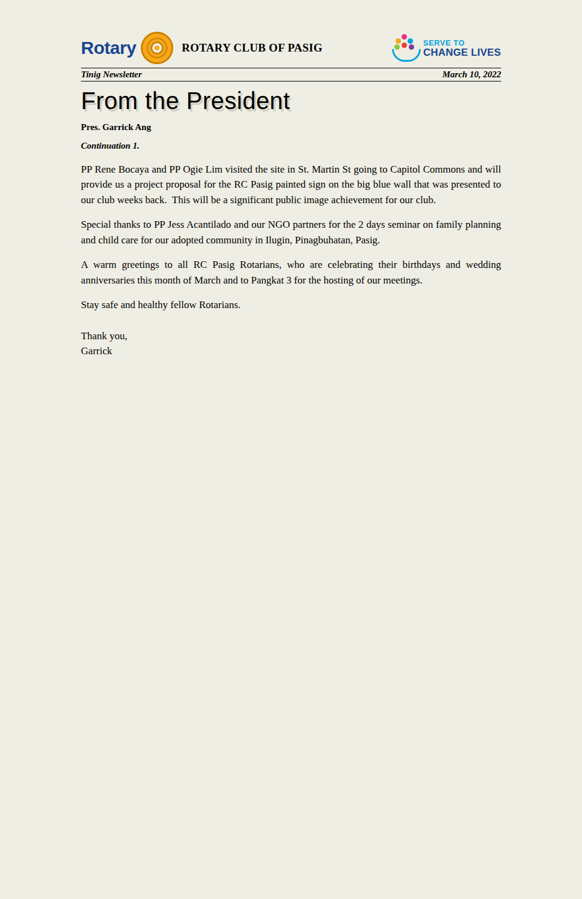Rotary ROTARY CLUB OF PASIG
Serve to
Change Lives
Tinig Newsletter March 10, 2022
From the President From the President
Pres. Garrick Ang
Continuation 1.
PP Rene Bocaya and PP Ogie Lim visited the site in St. Martin St going to Capitol Commons and will provide us a project proposal for the RC Pasig painted sign on the big blue wall that was presented to our club weeks back. This will be a significant public image achievement for our club.
Special thanks to PP Jess Acantilado and our NGO partners for the 2 days seminar on family planning and child care for our adopted community in Ilugin, Pinagbuhatan, Pasig.
A warm greetings to all RC Pasig Rotarians, who are celebrating their birthdays and wedding anniversaries this month of March and to Pangkat 3 for the hosting of our meetings.
Stay safe and healthy fellow Rotarians.
Thank you,
Garrick